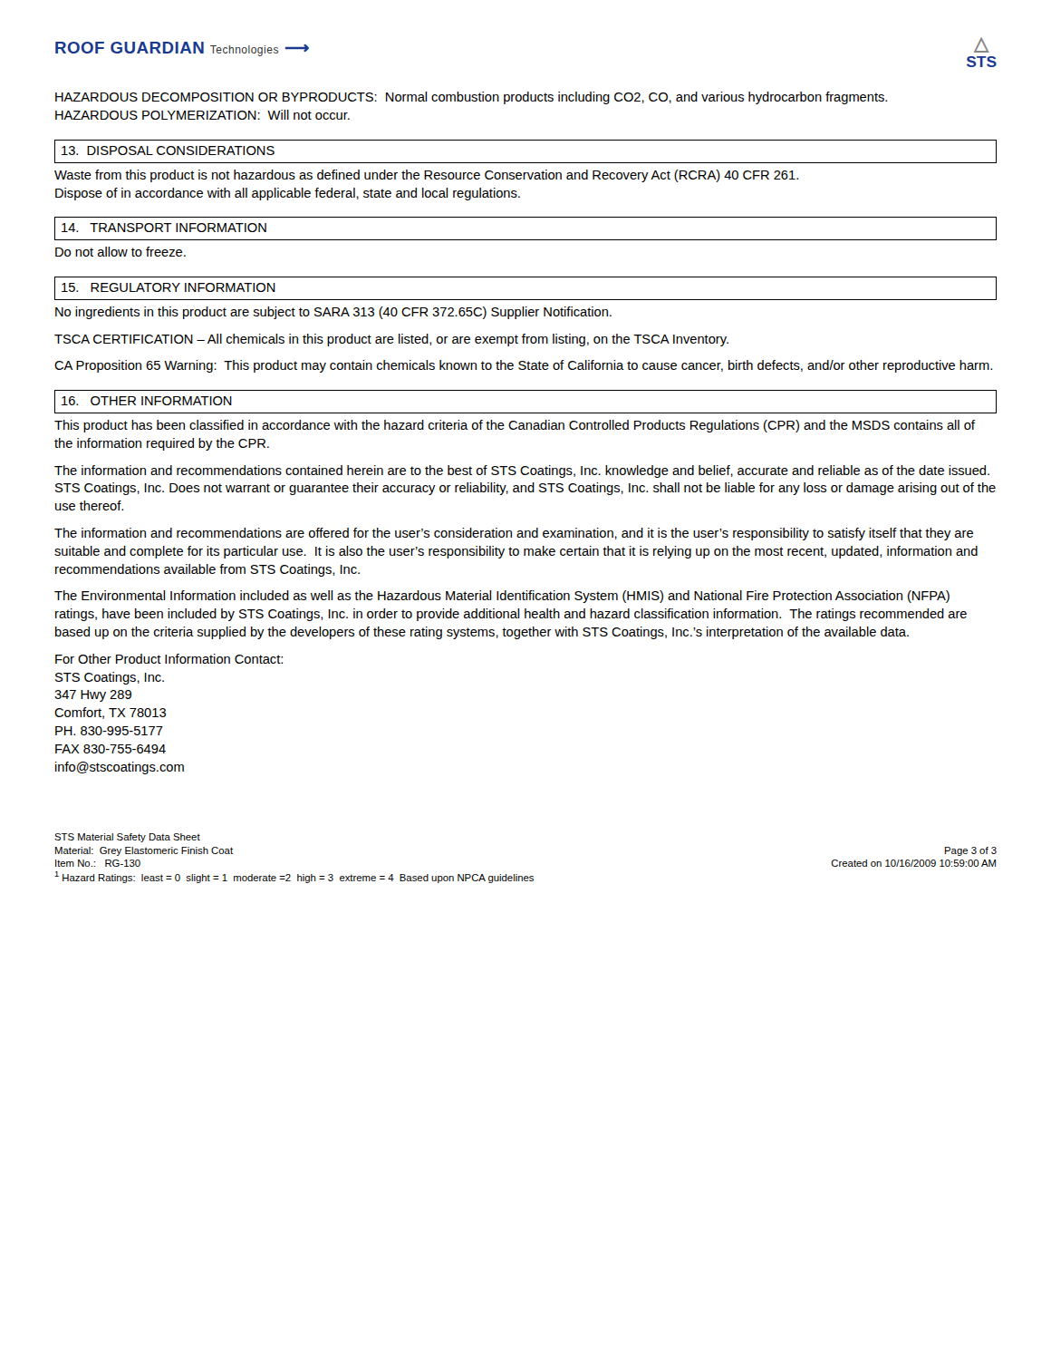ROOF GUARDIAN Technologies ⟶
△ STS
HAZARDOUS DECOMPOSITION OR BYPRODUCTS: Normal combustion products including CO2, CO, and various hydrocarbon fragments.
HAZARDOUS POLYMERIZATION: Will not occur.
13. DISPOSAL CONSIDERATIONS
Waste from this product is not hazardous as defined under the Resource Conservation and Recovery Act (RCRA) 40 CFR 261.
Dispose of in accordance with all applicable federal, state and local regulations.
14. TRANSPORT INFORMATION
Do not allow to freeze.
15. REGULATORY INFORMATION
No ingredients in this product are subject to SARA 313 (40 CFR 372.65C) Supplier Notification.
TSCA CERTIFICATION – All chemicals in this product are listed, or are exempt from listing, on the TSCA Inventory.
CA Proposition 65 Warning: This product may contain chemicals known to the State of California to cause cancer, birth defects, and/or other reproductive harm.
16. OTHER INFORMATION
This product has been classified in accordance with the hazard criteria of the Canadian Controlled Products Regulations (CPR) and the MSDS contains all of the information required by the CPR.
The information and recommendations contained herein are to the best of STS Coatings, Inc. knowledge and belief, accurate and reliable as of the date issued. STS Coatings, Inc. Does not warrant or guarantee their accuracy or reliability, and STS Coatings, Inc. shall not be liable for any loss or damage arising out of the use thereof.
The information and recommendations are offered for the user’s consideration and examination, and it is the user’s responsibility to satisfy itself that they are suitable and complete for its particular use. It is also the user’s responsibility to make certain that it is relying up on the most recent, updated, information and recommendations available from STS Coatings, Inc.
The Environmental Information included as well as the Hazardous Material Identification System (HMIS) and National Fire Protection Association (NFPA) ratings, have been included by STS Coatings, Inc. in order to provide additional health and hazard classification information. The ratings recommended are based up on the criteria supplied by the developers of these rating systems, together with STS Coatings, Inc.’s interpretation of the available data.
For Other Product Information Contact:
STS Coatings, Inc.
347 Hwy 289
Comfort, TX 78013
PH. 830-995-5177
FAX 830-755-6494
info@stscoatings.com
STS Material Safety Data Sheet
Material: Grey Elastomeric Finish Coat Page 3 of 3
Item No.: RG-130 Created on 10/16/2009 10:59:00 AM
1 Hazard Ratings: least = 0 slight = 1 moderate =2 high = 3 extreme = 4 Based upon NPCA guidelines